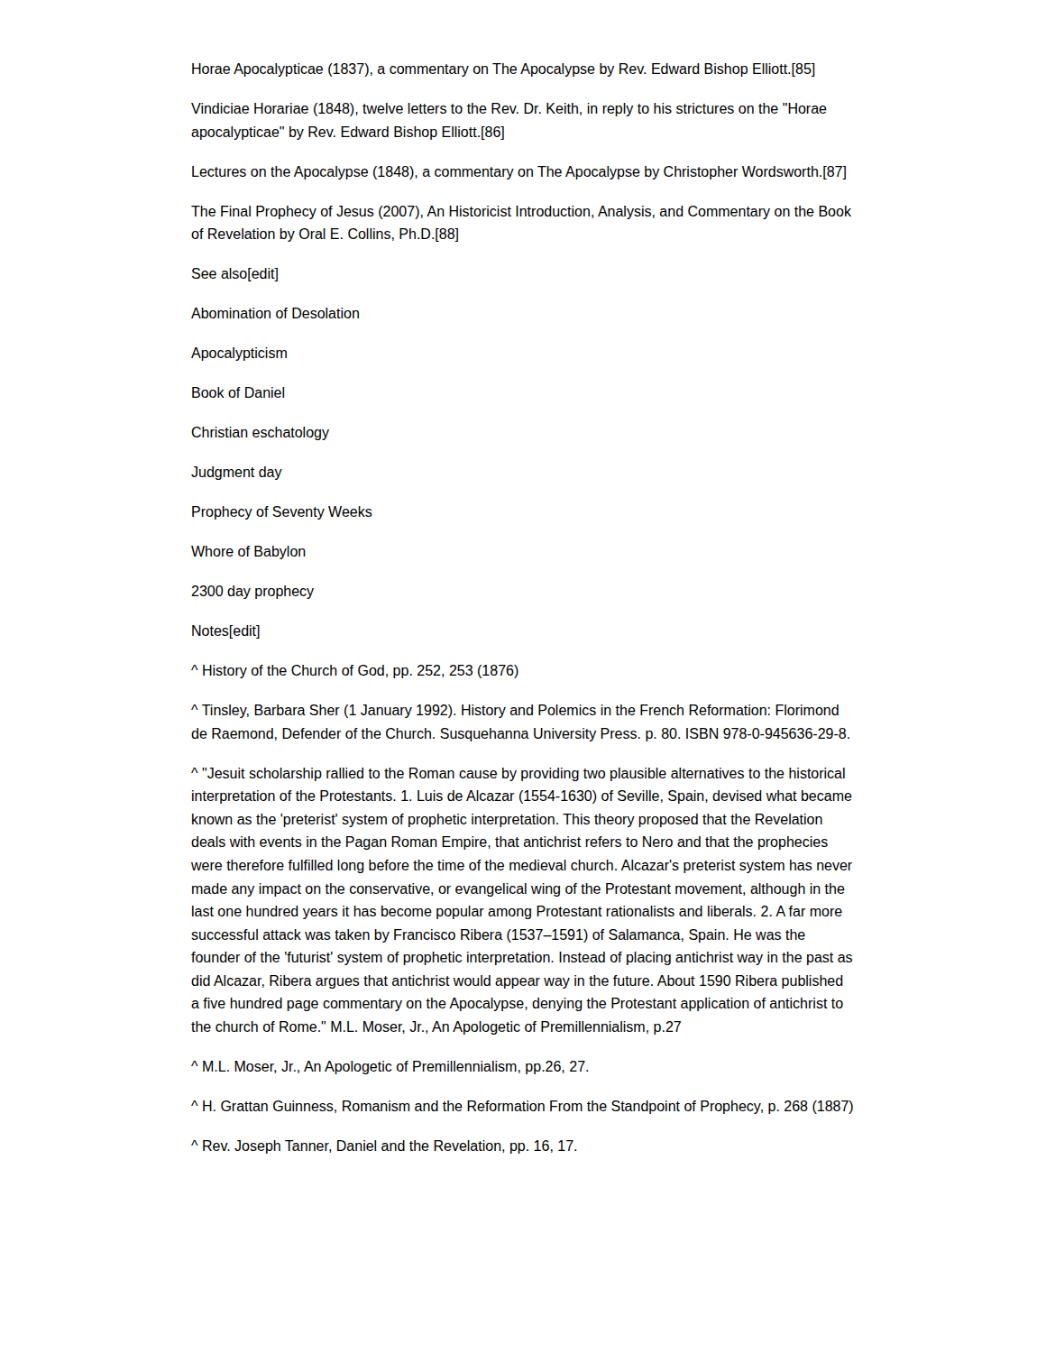Horae Apocalypticae (1837), a commentary on The Apocalypse by Rev. Edward Bishop Elliott.[85]
Vindiciae Horariae (1848), twelve letters to the Rev. Dr. Keith, in reply to his strictures on the "Horae apocalypticae" by Rev. Edward Bishop Elliott.[86]
Lectures on the Apocalypse (1848), a commentary on The Apocalypse by Christopher Wordsworth.[87]
The Final Prophecy of Jesus (2007), An Historicist Introduction, Analysis, and Commentary on the Book of Revelation by Oral E. Collins, Ph.D.[88]
See also[edit]
Abomination of Desolation
Apocalypticism
Book of Daniel
Christian eschatology
Judgment day
Prophecy of Seventy Weeks
Whore of Babylon
2300 day prophecy
Notes[edit]
^ History of the Church of God, pp. 252, 253 (1876)
^ Tinsley, Barbara Sher (1 January 1992). History and Polemics in the French Reformation: Florimond de Raemond, Defender of the Church. Susquehanna University Press. p. 80. ISBN 978-0-945636-29-8.
^ "Jesuit scholarship rallied to the Roman cause by providing two plausible alternatives to the historical interpretation of the Protestants. 1. Luis de Alcazar (1554-1630) of Seville, Spain, devised what became known as the 'preterist' system of prophetic interpretation. This theory proposed that the Revelation deals with events in the Pagan Roman Empire, that antichrist refers to Nero and that the prophecies were therefore fulfilled long before the time of the medieval church. Alcazar's preterist system has never made any impact on the conservative, or evangelical wing of the Protestant movement, although in the last one hundred years it has become popular among Protestant rationalists and liberals. 2. A far more successful attack was taken by Francisco Ribera (1537–1591) of Salamanca, Spain. He was the founder of the 'futurist' system of prophetic interpretation. Instead of placing antichrist way in the past as did Alcazar, Ribera argues that antichrist would appear way in the future. About 1590 Ribera published a five hundred page commentary on the Apocalypse, denying the Protestant application of antichrist to the church of Rome." M.L. Moser, Jr., An Apologetic of Premillennialism, p.27
^ M.L. Moser, Jr., An Apologetic of Premillennialism, pp.26, 27.
^ H. Grattan Guinness, Romanism and the Reformation From the Standpoint of Prophecy, p. 268 (1887)
^ Rev. Joseph Tanner, Daniel and the Revelation, pp. 16, 17.